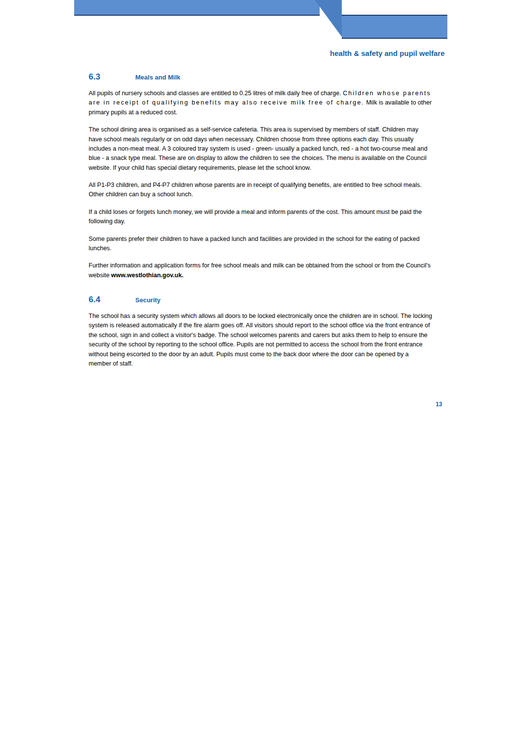health & safety and pupil welfare
6.3 Meals and Milk
All pupils of nursery schools and classes are entitled to 0.25 litres of milk daily free of charge. Children whose parents are in receipt of qualifying benefits may also receive milk free of charge. Milk is available to other primary pupils at a reduced cost.
The school dining area is organised as a self-service cafeteria. This area is supervised by members of staff. Children may have school meals regularly or on odd days when necessary. Children choose from three options each day. This usually includes a non-meat meal. A 3 coloured tray system is used - green- usually a packed lunch, red - a hot two-course meal and blue - a snack type meal. These are on display to allow the children to see the choices. The menu is available on the Council website. If your child has special dietary requirements, please let the school know.
All P1-P3 children, and P4-P7 children whose parents are in receipt of qualifying benefits, are entitled to free school meals. Other children can buy a school lunch.
If a child loses or forgets lunch money, we will provide a meal and inform parents of the cost. This amount must be paid the following day.
Some parents prefer their children to have a packed lunch and facilities are provided in the school for the eating of packed lunches.
Further information and application forms for free school meals and milk can be obtained from the school or from the Council's website www.westlothian.gov.uk.
6.4 Security
The school has a security system which allows all doors to be locked electronically once the children are in school. The locking system is released automatically if the fire alarm goes off. All visitors should report to the school office via the front entrance of the school, sign in and collect a visitor's badge. The school welcomes parents and carers but asks them to help to ensure the security of the school by reporting to the school office. Pupils are not permitted to access the school from the front entrance without being escorted to the door by an adult. Pupils must come to the back door where the door can be opened by a member of staff.
13